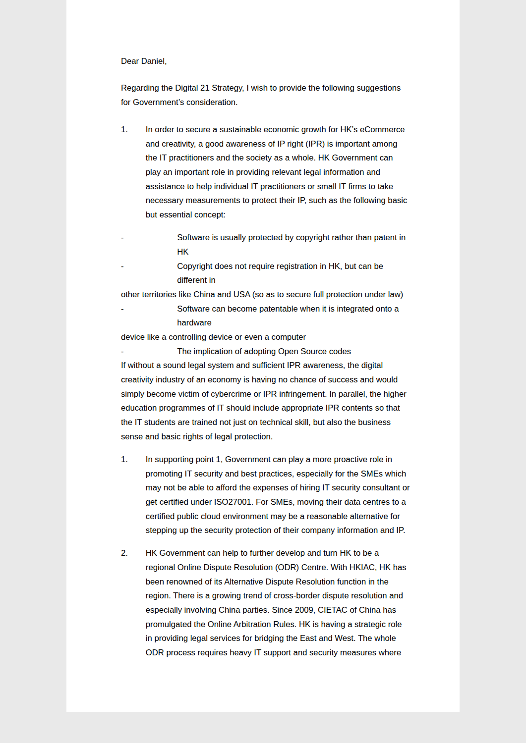Dear Daniel,
Regarding the Digital 21 Strategy, I wish to provide the following suggestions for Government’s consideration.
In order to secure a sustainable economic growth for HK’s eCommerce and creativity, a good awareness of IP right (IPR) is important among the IT practitioners and the society as a whole. HK Government can play an important role in providing relevant legal information and assistance to help individual IT practitioners or small IT firms to take necessary measurements to protect their IP, such as the following basic but essential concept:
Software is usually protected by copyright rather than patent in HK
Copyright does not require registration in HK, but can be different in other territories like China and USA (so as to secure full protection under law)
Software can become patentable when it is integrated onto a hardware device like a controlling device or even a computer
The implication of adopting Open Source codes
If without a sound legal system and sufficient IPR awareness, the digital creativity industry of an economy is having no chance of success and would simply become victim of cybercrime or IPR infringement. In parallel, the higher education programmes of IT should include appropriate IPR contents so that the IT students are trained not just on technical skill, but also the business sense and basic rights of legal protection.
In supporting point 1, Government can play a more proactive role in promoting IT security and best practices, especially for the SMEs which may not be able to afford the expenses of hiring IT security consultant or get certified under ISO27001. For SMEs, moving their data centres to a certified public cloud environment may be a reasonable alternative for stepping up the security protection of their company information and IP.
HK Government can help to further develop and turn HK to be a regional Online Dispute Resolution (ODR) Centre. With HKIAC, HK has been renowned of its Alternative Dispute Resolution function in the region. There is a growing trend of cross-border dispute resolution and especially involving China parties. Since 2009, CIETAC of China has promulgated the Online Arbitration Rules. HK is having a strategic role in providing legal services for bridging the East and West. The whole ODR process requires heavy IT support and security measures where